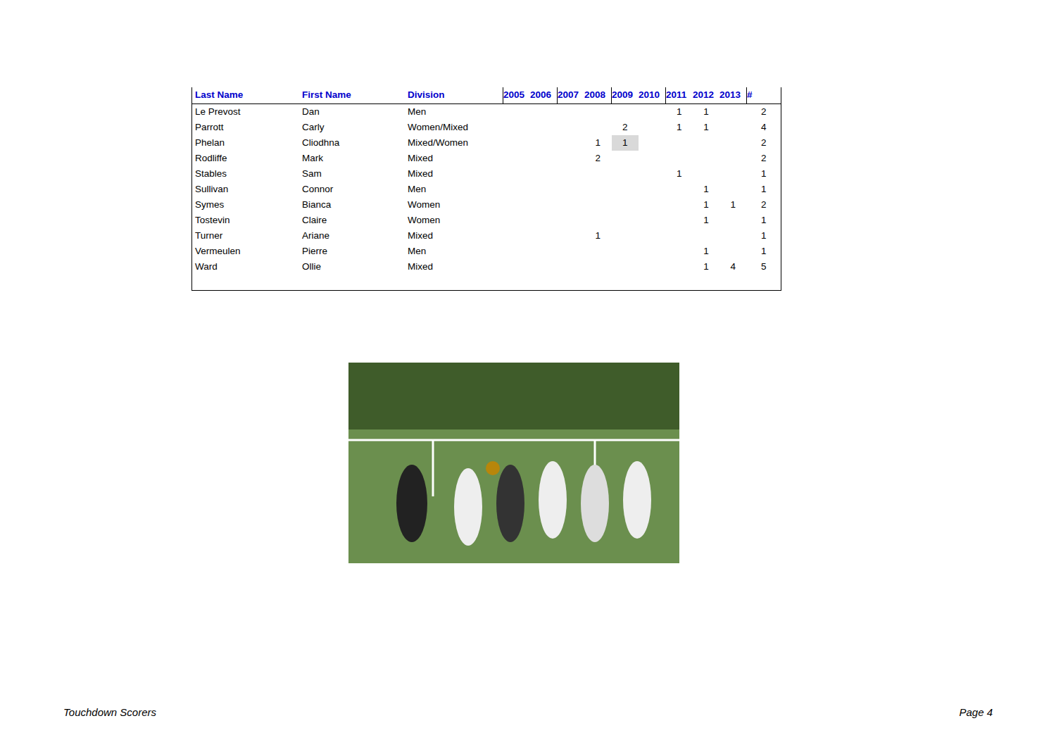| Last Name | First Name | Division | 2005 | 2006 | 2007 | 2008 | 2009 | 2010 | 2011 | 2012 | 2013 | # |
| --- | --- | --- | --- | --- | --- | --- | --- | --- | --- | --- | --- | --- |
| Le Prevost | Dan | Men | | | | | | | 1 | 1 | | 2 |
| Parrott | Carly | Women/Mixed | | | | | 2 | | 1 | 1 | | 4 |
| Phelan | Cliodhna | Mixed/Women | | | | 1 | 1 | | | | | 2 |
| Rodliffe | Mark | Mixed | | | | 2 | | | | | | 2 |
| Stables | Sam | Mixed | | | | | | | 1 | | | 1 |
| Sullivan | Connor | Men | | | | | | | | 1 | | 1 |
| Symes | Bianca | Women | | | | | | | | 1 | 1 | 2 |
| Tostevin | Claire | Women | | | | | | | | 1 | | 1 |
| Turner | Ariane | Mixed | | | | 1 | | | | | | 1 |
| Vermeulen | Pierre | Men | | | | | | | | 1 | | 1 |
| Ward | Ollie | Mixed | | | | | | | | 1 | 4 | 5 |
Touchdown Scorers Page 4